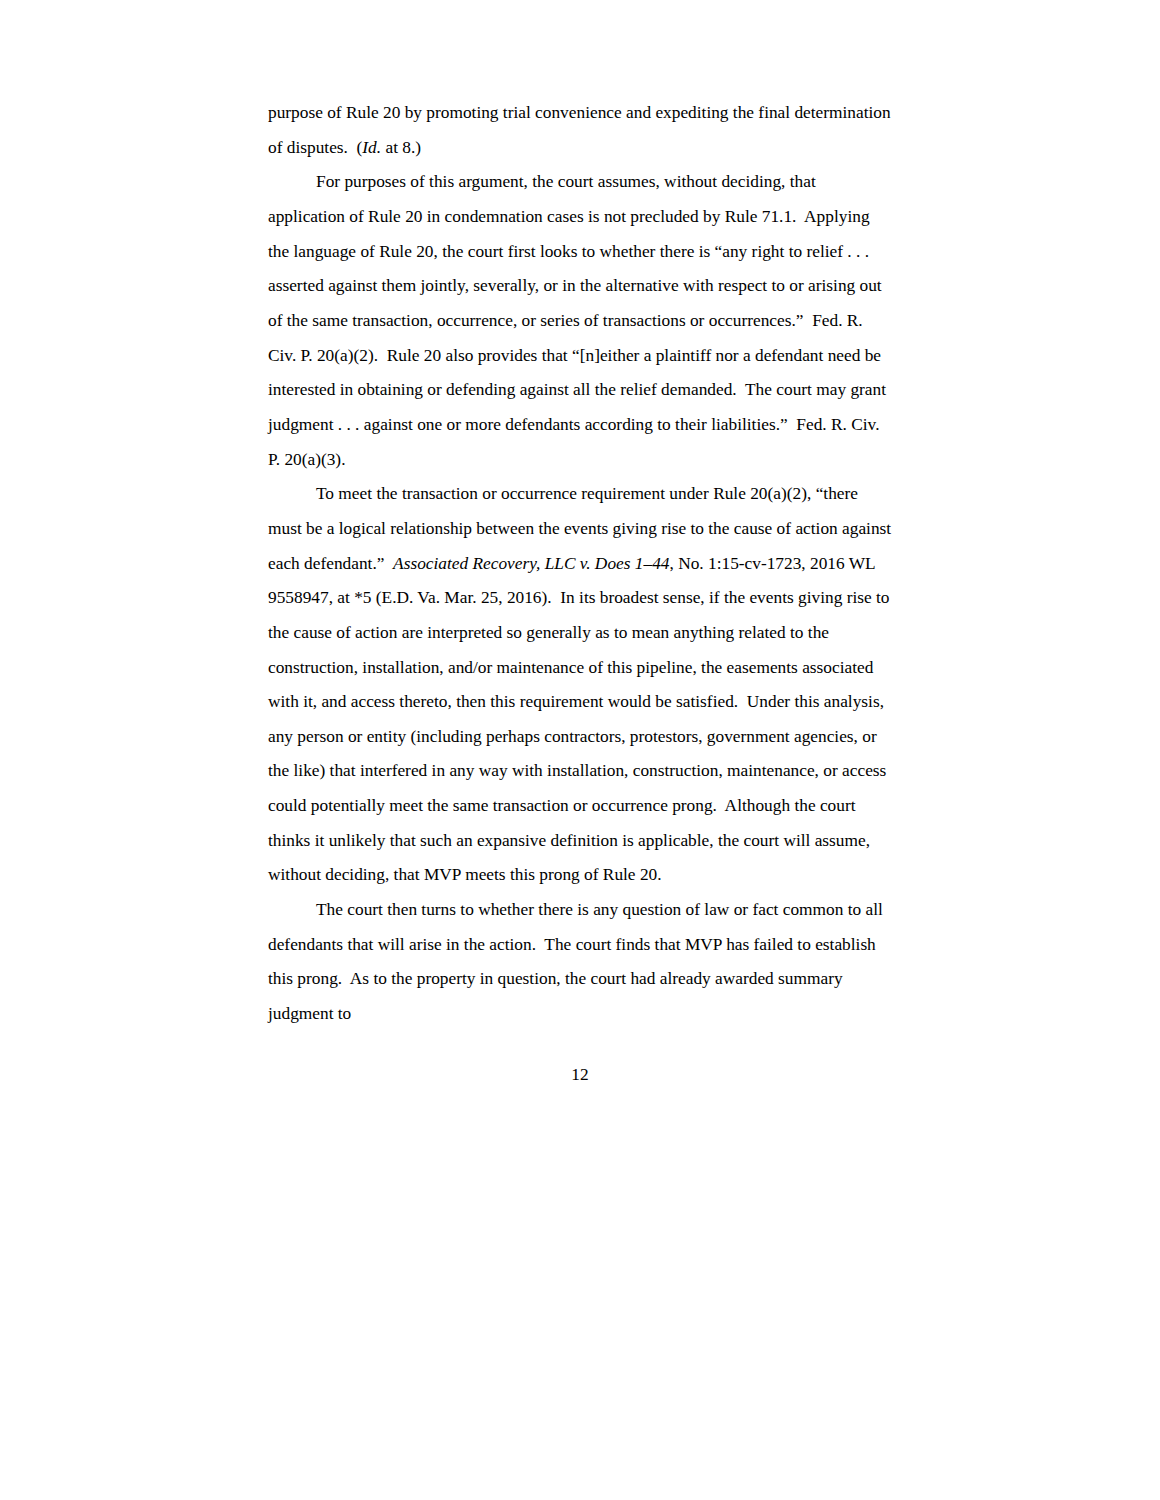purpose of Rule 20 by promoting trial convenience and expediting the final determination of disputes. (Id. at 8.)
For purposes of this argument, the court assumes, without deciding, that application of Rule 20 in condemnation cases is not precluded by Rule 71.1. Applying the language of Rule 20, the court first looks to whether there is “any right to relief . . . asserted against them jointly, severally, or in the alternative with respect to or arising out of the same transaction, occurrence, or series of transactions or occurrences.” Fed. R. Civ. P. 20(a)(2). Rule 20 also provides that “[n]either a plaintiff nor a defendant need be interested in obtaining or defending against all the relief demanded. The court may grant judgment . . . against one or more defendants according to their liabilities.” Fed. R. Civ. P. 20(a)(3).
To meet the transaction or occurrence requirement under Rule 20(a)(2), “there must be a logical relationship between the events giving rise to the cause of action against each defendant.” Associated Recovery, LLC v. Does 1–44, No. 1:15-cv-1723, 2016 WL 9558947, at *5 (E.D. Va. Mar. 25, 2016). In its broadest sense, if the events giving rise to the cause of action are interpreted so generally as to mean anything related to the construction, installation, and/or maintenance of this pipeline, the easements associated with it, and access thereto, then this requirement would be satisfied. Under this analysis, any person or entity (including perhaps contractors, protestors, government agencies, or the like) that interfered in any way with installation, construction, maintenance, or access could potentially meet the same transaction or occurrence prong. Although the court thinks it unlikely that such an expansive definition is applicable, the court will assume, without deciding, that MVP meets this prong of Rule 20.
The court then turns to whether there is any question of law or fact common to all defendants that will arise in the action. The court finds that MVP has failed to establish this prong. As to the property in question, the court had already awarded summary judgment to
12